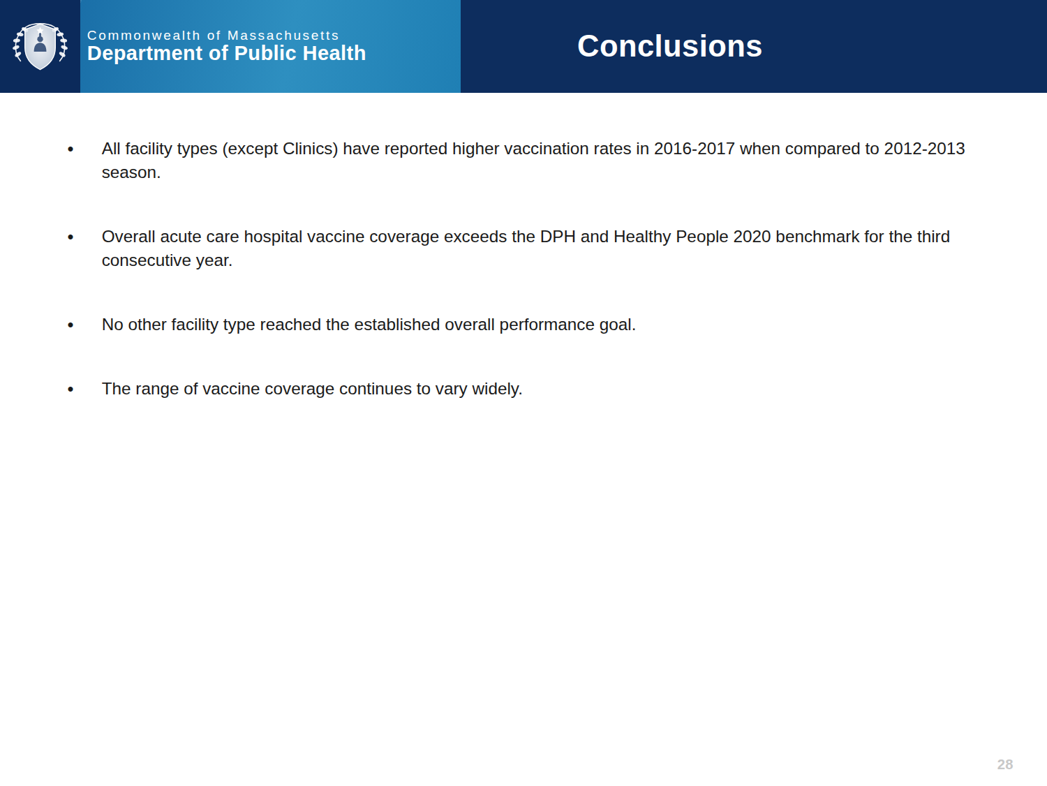Commonwealth of Massachusetts Department of Public Health
Conclusions
All facility types (except Clinics) have reported higher vaccination rates in 2016-2017 when compared to 2012-2013 season.
Overall acute care hospital vaccine coverage exceeds the DPH and Healthy People 2020 benchmark for the third consecutive year.
No other facility type reached the established overall performance goal.
The range of vaccine coverage continues to vary widely.
28